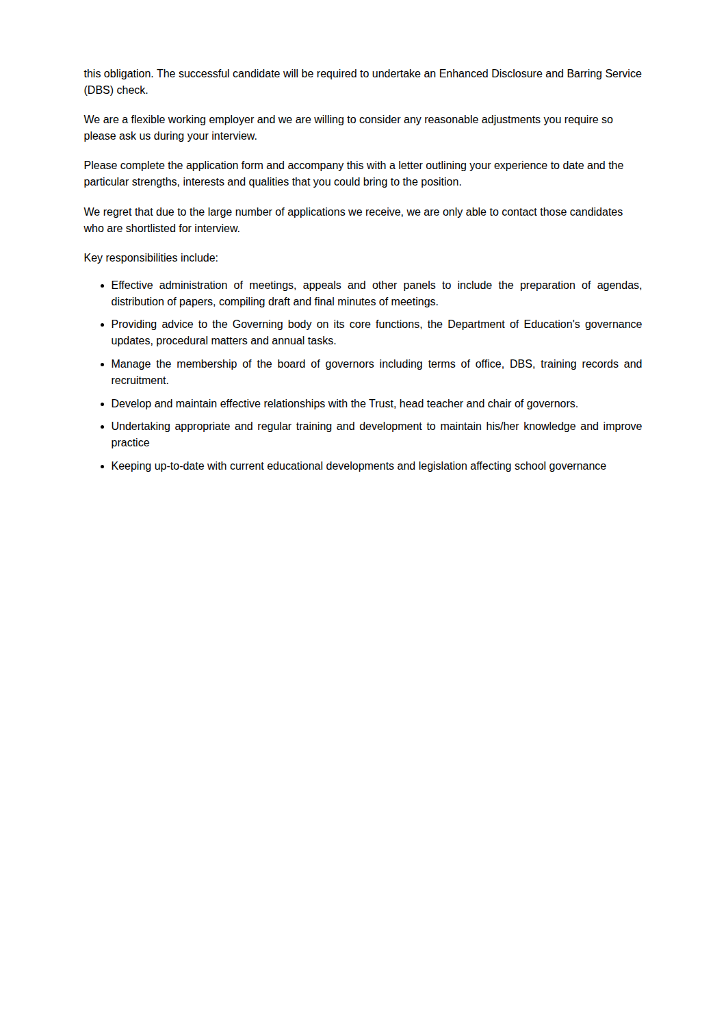this obligation. The successful candidate will be required to undertake an Enhanced Disclosure and Barring Service (DBS) check.
We are a flexible working employer and we are willing to consider any reasonable adjustments you require so please ask us during your interview.
Please complete the application form and accompany this with a letter outlining your experience to date and the particular strengths, interests and qualities that you could bring to the position.
We regret that due to the large number of applications we receive, we are only able to contact those candidates who are shortlisted for interview.
Key responsibilities include:
Effective administration of meetings, appeals and other panels to include the preparation of agendas, distribution of papers, compiling draft and final minutes of meetings.
Providing advice to the Governing body on its core functions, the Department of Education's governance updates, procedural matters and annual tasks.
Manage the membership of the board of governors including terms of office, DBS, training records and recruitment.
Develop and maintain effective relationships with the Trust, head teacher and chair of governors.
Undertaking appropriate and regular training and development to maintain his/her knowledge and improve practice
Keeping up-to-date with current educational developments and legislation affecting school governance